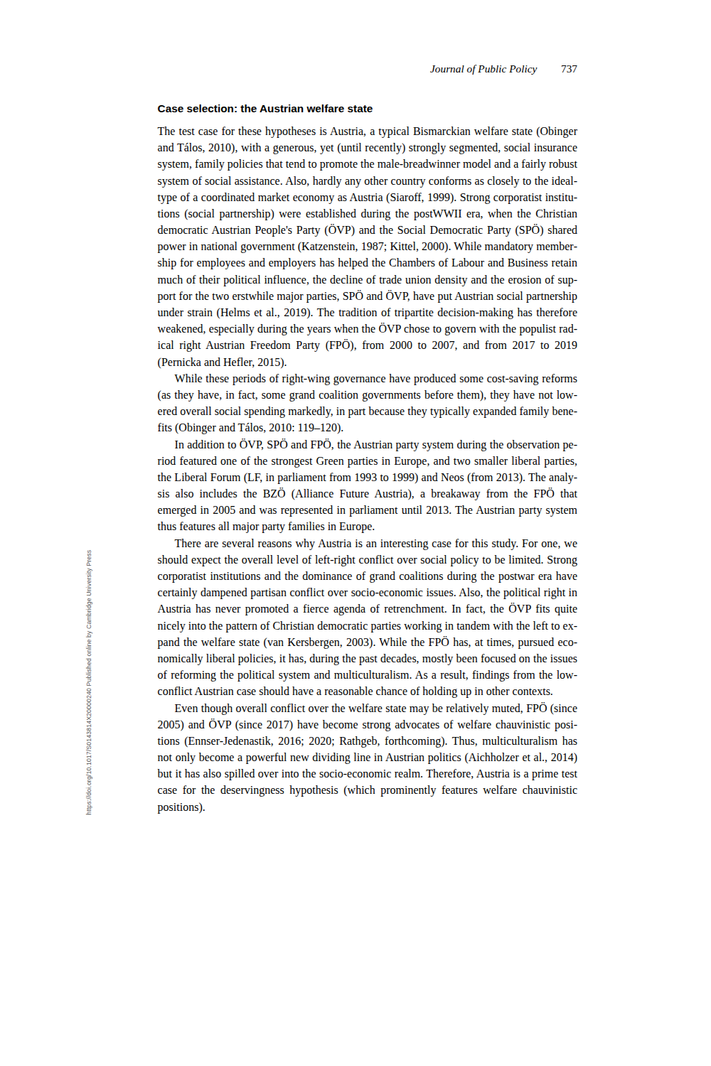Journal of Public Policy 737
Case selection: the Austrian welfare state
The test case for these hypotheses is Austria, a typical Bismarckian welfare state (Obinger and Tálos, 2010), with a generous, yet (until recently) strongly segmented, social insurance system, family policies that tend to promote the male-breadwinner model and a fairly robust system of social assistance. Also, hardly any other country conforms as closely to the ideal-type of a coordinated market economy as Austria (Siaroff, 1999). Strong corporatist institutions (social partnership) were established during the postWWII era, when the Christian democratic Austrian People's Party (ÖVP) and the Social Democratic Party (SPÖ) shared power in national government (Katzenstein, 1987; Kittel, 2000). While mandatory membership for employees and employers has helped the Chambers of Labour and Business retain much of their political influence, the decline of trade union density and the erosion of support for the two erstwhile major parties, SPÖ and ÖVP, have put Austrian social partnership under strain (Helms et al., 2019). The tradition of tripartite decision-making has therefore weakened, especially during the years when the ÖVP chose to govern with the populist radical right Austrian Freedom Party (FPÖ), from 2000 to 2007, and from 2017 to 2019 (Pernicka and Hefler, 2015).
While these periods of right-wing governance have produced some cost-saving reforms (as they have, in fact, some grand coalition governments before them), they have not lowered overall social spending markedly, in part because they typically expanded family benefits (Obinger and Tálos, 2010: 119–120).
In addition to ÖVP, SPÖ and FPÖ, the Austrian party system during the observation period featured one of the strongest Green parties in Europe, and two smaller liberal parties, the Liberal Forum (LF, in parliament from 1993 to 1999) and Neos (from 2013). The analysis also includes the BZÖ (Alliance Future Austria), a breakaway from the FPÖ that emerged in 2005 and was represented in parliament until 2013. The Austrian party system thus features all major party families in Europe.
There are several reasons why Austria is an interesting case for this study. For one, we should expect the overall level of left-right conflict over social policy to be limited. Strong corporatist institutions and the dominance of grand coalitions during the postwar era have certainly dampened partisan conflict over socio-economic issues. Also, the political right in Austria has never promoted a fierce agenda of retrenchment. In fact, the ÖVP fits quite nicely into the pattern of Christian democratic parties working in tandem with the left to expand the welfare state (van Kersbergen, 2003). While the FPÖ has, at times, pursued economically liberal policies, it has, during the past decades, mostly been focused on the issues of reforming the political system and multiculturalism. As a result, findings from the low-conflict Austrian case should have a reasonable chance of holding up in other contexts.
Even though overall conflict over the welfare state may be relatively muted, FPÖ (since 2005) and ÖVP (since 2017) have become strong advocates of welfare chauvinistic positions (Ennser-Jedenastik, 2016; 2020; Rathgeb, forthcoming). Thus, multiculturalism has not only become a powerful new dividing line in Austrian politics (Aichholzer et al., 2014) but it has also spilled over into the socio-economic realm. Therefore, Austria is a prime test case for the deservingness hypothesis (which prominently features welfare chauvinistic positions).
https://doi.org/10.1017/S0143814X20000240 Published online by Cambridge University Press